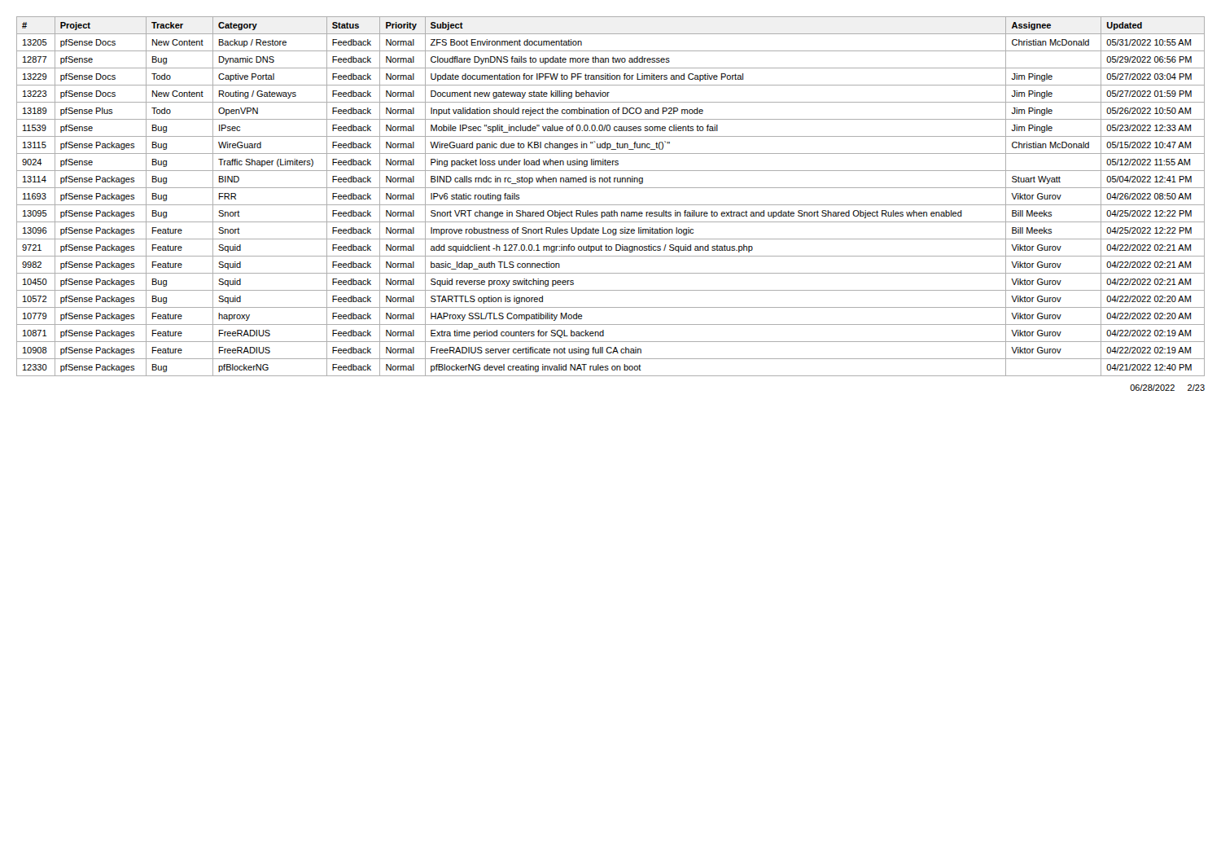| # | Project | Tracker | Category | Status | Priority | Subject | Assignee | Updated |
| --- | --- | --- | --- | --- | --- | --- | --- | --- |
| 13205 | pfSense Docs | New Content | Backup / Restore | Feedback | Normal | ZFS Boot Environment documentation | Christian McDonald | 05/31/2022 10:55 AM |
| 12877 | pfSense | Bug | Dynamic DNS | Feedback | Normal | Cloudflare DynDNS fails to update more than two addresses | | 05/29/2022 06:56 PM |
| 13229 | pfSense Docs | Todo | Captive Portal | Feedback | Normal | Update documentation for IPFW to PF transition for Limiters and Captive Portal | Jim Pingle | 05/27/2022 03:04 PM |
| 13223 | pfSense Docs | New Content | Routing / Gateways | Feedback | Normal | Document new gateway state killing behavior | Jim Pingle | 05/27/2022 01:59 PM |
| 13189 | pfSense Plus | Todo | OpenVPN | Feedback | Normal | Input validation should reject the combination of DCO and P2P mode | Jim Pingle | 05/26/2022 10:50 AM |
| 11539 | pfSense | Bug | IPsec | Feedback | Normal | Mobile IPsec "split_include" value of 0.0.0.0/0 causes some clients to fail | Jim Pingle | 05/23/2022 12:33 AM |
| 13115 | pfSense Packages | Bug | WireGuard | Feedback | Normal | WireGuard panic due to KBI changes in "`udp_tun_func_t()`" | Christian McDonald | 05/15/2022 10:47 AM |
| 9024 | pfSense | Bug | Traffic Shaper (Limiters) | Feedback | Normal | Ping packet loss under load when using limiters | | 05/12/2022 11:55 AM |
| 13114 | pfSense Packages | Bug | BIND | Feedback | Normal | BIND calls rndc in rc_stop when named is not running | Stuart Wyatt | 05/04/2022 12:41 PM |
| 11693 | pfSense Packages | Bug | FRR | Feedback | Normal | IPv6 static routing fails | Viktor Gurov | 04/26/2022 08:50 AM |
| 13095 | pfSense Packages | Bug | Snort | Feedback | Normal | Snort VRT change in Shared Object Rules path name results in failure to extract and update Snort Shared Object Rules when enabled | Bill Meeks | 04/25/2022 12:22 PM |
| 13096 | pfSense Packages | Feature | Snort | Feedback | Normal | Improve robustness of Snort Rules Update Log size limitation logic | Bill Meeks | 04/25/2022 12:22 PM |
| 9721 | pfSense Packages | Feature | Squid | Feedback | Normal | add squidclient -h 127.0.0.1 mgr:info output to Diagnostics / Squid and status.php | Viktor Gurov | 04/22/2022 02:21 AM |
| 9982 | pfSense Packages | Feature | Squid | Feedback | Normal | basic_ldap_auth TLS connection | Viktor Gurov | 04/22/2022 02:21 AM |
| 10450 | pfSense Packages | Bug | Squid | Feedback | Normal | Squid reverse proxy switching peers | Viktor Gurov | 04/22/2022 02:21 AM |
| 10572 | pfSense Packages | Bug | Squid | Feedback | Normal | STARTTLS option is ignored | Viktor Gurov | 04/22/2022 02:20 AM |
| 10779 | pfSense Packages | Feature | haproxy | Feedback | Normal | HAProxy SSL/TLS Compatibility Mode | Viktor Gurov | 04/22/2022 02:20 AM |
| 10871 | pfSense Packages | Feature | FreeRADIUS | Feedback | Normal | Extra time period counters for SQL backend | Viktor Gurov | 04/22/2022 02:19 AM |
| 10908 | pfSense Packages | Feature | FreeRADIUS | Feedback | Normal | FreeRADIUS server certificate not using full CA chain | Viktor Gurov | 04/22/2022 02:19 AM |
| 12330 | pfSense Packages | Bug | pfBlockerNG | Feedback | Normal | pfBlockerNG devel creating invalid NAT rules on boot | | 04/21/2022 12:40 PM |
06/28/2022 2/23